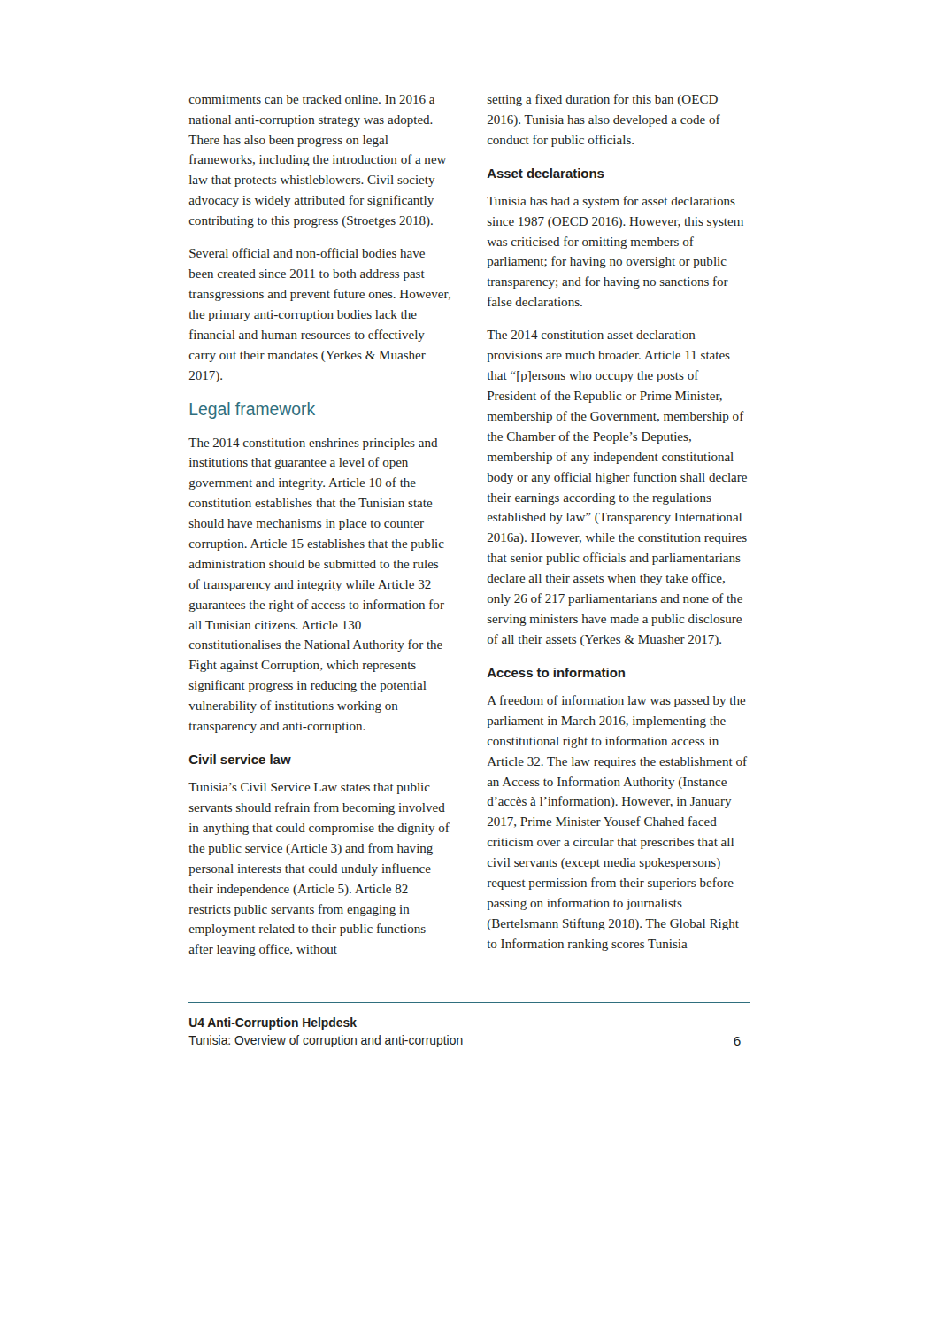commitments can be tracked online. In 2016 a national anti-corruption strategy was adopted. There has also been progress on legal frameworks, including the introduction of a new law that protects whistleblowers. Civil society advocacy is widely attributed for significantly contributing to this progress (Stroetges 2018).
Several official and non-official bodies have been created since 2011 to both address past transgressions and prevent future ones. However, the primary anti-corruption bodies lack the financial and human resources to effectively carry out their mandates (Yerkes & Muasher 2017).
Legal framework
The 2014 constitution enshrines principles and institutions that guarantee a level of open government and integrity. Article 10 of the constitution establishes that the Tunisian state should have mechanisms in place to counter corruption. Article 15 establishes that the public administration should be submitted to the rules of transparency and integrity while Article 32 guarantees the right of access to information for all Tunisian citizens. Article 130 constitutionalises the National Authority for the Fight against Corruption, which represents significant progress in reducing the potential vulnerability of institutions working on transparency and anti-corruption.
Civil service law
Tunisia’s Civil Service Law states that public servants should refrain from becoming involved in anything that could compromise the dignity of the public service (Article 3) and from having personal interests that could unduly influence their independence (Article 5). Article 82 restricts public servants from engaging in employment related to their public functions after leaving office, without
setting a fixed duration for this ban (OECD 2016). Tunisia has also developed a code of conduct for public officials.
Asset declarations
Tunisia has had a system for asset declarations since 1987 (OECD 2016). However, this system was criticised for omitting members of parliament; for having no oversight or public transparency; and for having no sanctions for false declarations.
The 2014 constitution asset declaration provisions are much broader. Article 11 states that “[p]ersons who occupy the posts of President of the Republic or Prime Minister, membership of the Government, membership of the Chamber of the People’s Deputies, membership of any independent constitutional body or any official higher function shall declare their earnings according to the regulations established by law” (Transparency International 2016a). However, while the constitution requires that senior public officials and parliamentarians declare all their assets when they take office, only 26 of 217 parliamentarians and none of the serving ministers have made a public disclosure of all their assets (Yerkes & Muasher 2017).
Access to information
A freedom of information law was passed by the parliament in March 2016, implementing the constitutional right to information access in Article 32. The law requires the establishment of an Access to Information Authority (Instance d’accès à l’information). However, in January 2017, Prime Minister Yousef Chahed faced criticism over a circular that prescribes that all civil servants (except media spokespersons) request permission from their superiors before passing on information to journalists (Bertelsmann Stiftung 2018). The Global Right to Information ranking scores Tunisia
U4 Anti-Corruption Helpdesk
Tunisia: Overview of corruption and anti-corruption
6